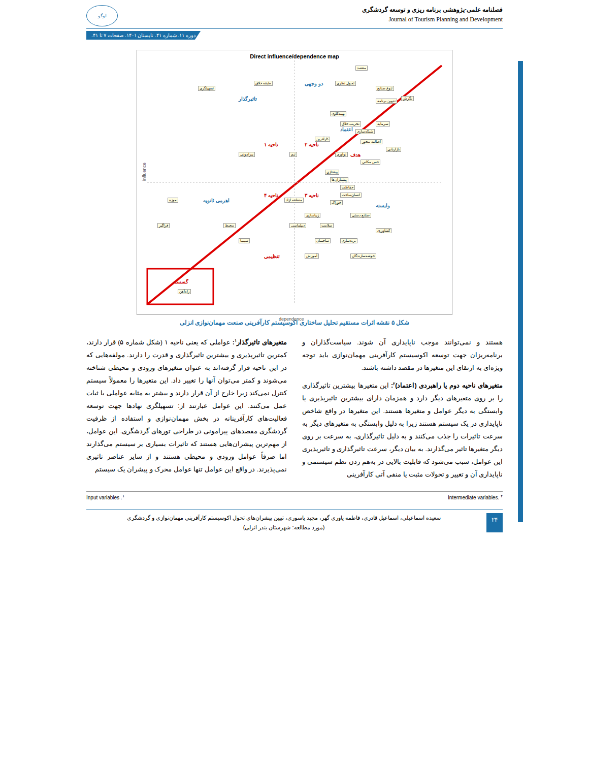فصلنامه علمی-پژوهشی برنامه ریزی و توسعه گردشگری
Journal of Tourism Planning and Development
لوگو
دوره ۱۱. شماره ۴۱. تابستان ۱۴۰۱. صفحات ۷ تا ۴۱.
Direct influence/dependence map
influence
dependence
تاثیرگذار
دو وجهی
اعتماد
وابسته
اهرمی ثانویه
ناحیه ۱
ناحیه ۲
ناحیه ۳
ناحیه ۴
هدف
تنظیمی
گسسته
تسهیلگری
طبقه خلاق
مقصد
تحول نظری
تنوع صنایع
نگرش
تدوین برنامه
بهینه‌کاوی
تخریب خلاق
سرمایه
شبکه‌سازی
کارآفرین
اصالت محور
بازاریابی
تیم
نوآوری
حس مکانی
پیرامونی
پیشتازی
پیشتازان‌ها
حفاظت
انسان‌ساخت
خوراک
منطقه آزاد
زیباسازی
دیپلماسی
سلامت
صنایع دستی
کشاورزی
برندسازی
ساختمان
خوشه‌سازندگان
آموزش
موزه
فراگیر
محیط
سینما
راه‌آهن
شکل ۵ نقشه اثرات مستقیم تحلیل ساختاری اکوسیستم کارآفرینی صنعت مهمان‌نوازی انزلی
هستند و نمی‌توانند موجب ناپایداری آن شوند. سیاست‌گذاران و برنامه‌ریزان جهت توسعه اکوسیستم کارآفرینی مهمان‌نوازی باید توجه ویژه‌ای به ارتقای این متغیرها در مقصد داشته باشند.
متغیرهای ناحیه دوم یا راهبردی (اعتماد)۲: این متغیرها بیشترین تاثیرگذاری را بر روی متغیرهای دیگر دارد و همزمان دارای بیشترین تاثیرپذیری یا وابستگی به دیگر عوامل و متغیرها هستند. این متغیرها در واقع شاخص ناپایداری در یک سیستم هستند زیرا به دلیل وابستگی به متغیرهای دیگر به سرعت تاثیرات را جذب می‌کنند و به دلیل تاثیرگذاری، به سرعت بر روی دیگر متغیرها تاثیر می‌گذارند. به بیان دیگر، سرعت تاثیرگذاری و تاثیرپذیری این عوامل، سبب می‌شود که قابلیت بالایی در به‌هم زدن نظم سیستمی و ناپایداری آن و تغییر و تحولات مثبت یا منفی آتی کارآفرینی
متغیرهای تاثیرگذار۱: عواملی که یعنی ناحیه ۱ (شکل شماره ۵) قرار دارند، کمترین تاثیرپذیری و بیشترین تاثیرگذاری و قدرت را دارند. مولفه‌هایی که در این ناحیه قرار گرفته‌اند به عنوان متغیرهای ورودی و محیطی شناخته می‌شوند و کمتر می‌توان آنها را تغییر داد. این متغیرها را معمولاً سیستم کنترل نمی‌کند زیرا خارج از آن قرار دارند و بیشتر به مثابه عواملی با ثبات عمل می‌کنند. این عوامل عبارتند از: تسهیلگری نهادها جهت توسعه فعالیت‌های کارآفرینانه در بخش مهمان‌نوازی و استفاده از ظرفیت گردشگری مقصدهای پیرامونی در طراحی تورهای گردشگری. این عوامل، از مهم‌ترین پیشران‌هایی هستند که تاثیرات بسیاری بر سیستم می‌گذارند اما صرفاً عوامل ورودی و محیطی هستند و از سایر عناصر تاثیری نمی‌پذیرند. در واقع این عوامل تنها عوامل محرک و پیشران یک سیستم
۲ .Intermediate variables
۱. Input variables
۲۴
سعیده اسماعیلی، اسماعیل قادری، فاطمه یاوری گهر، مجید یاسوری، تبیین پیشران‌های تحول اکوسیستم کارآفرینی مهمان‌نوازی و گردشگری
(مورد مطالعه: شهرستان بندر انزلی)